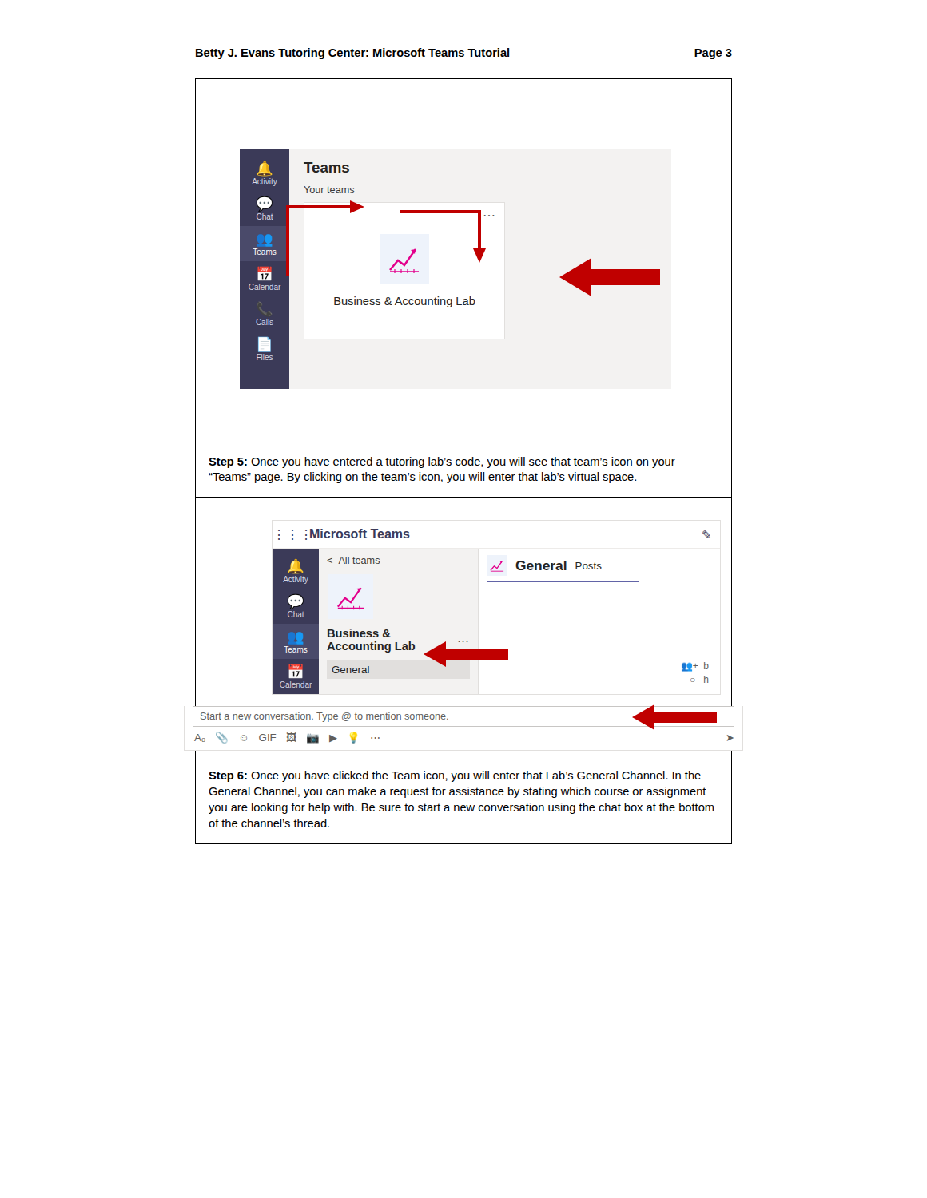Betty J. Evans Tutoring Center: Microsoft Teams Tutorial
Page 3
🔔Activity
💬Chat
👥Teams
📅Calendar
📞Calls
📄Files
Teams
Your teams
⋯
Business & Accounting Lab
Step 5: Once you have entered a tutoring lab’s code, you will see that team’s icon on your “Teams” page. By clicking on the team’s icon, you will enter that lab’s virtual space.
⋮⋮⋮
Microsoft Teams
✎
🔔Activity
💬Chat
👥Teams
📅Calendar
< All teams
Business & Accounting Lab ⋯
General
General
Posts
👥+ b
○ h
Start a new conversation. Type @ to mention someone.
Aₒ 📎 ☺ GIF 🖼 📷 ▶ 💡 ⋯ ➤
Step 6: Once you have clicked the Team icon, you will enter that Lab’s General Channel. In the General Channel, you can make a request for assistance by stating which course or assignment you are looking for help with. Be sure to start a new conversation using the chat box at the bottom of the channel’s thread.